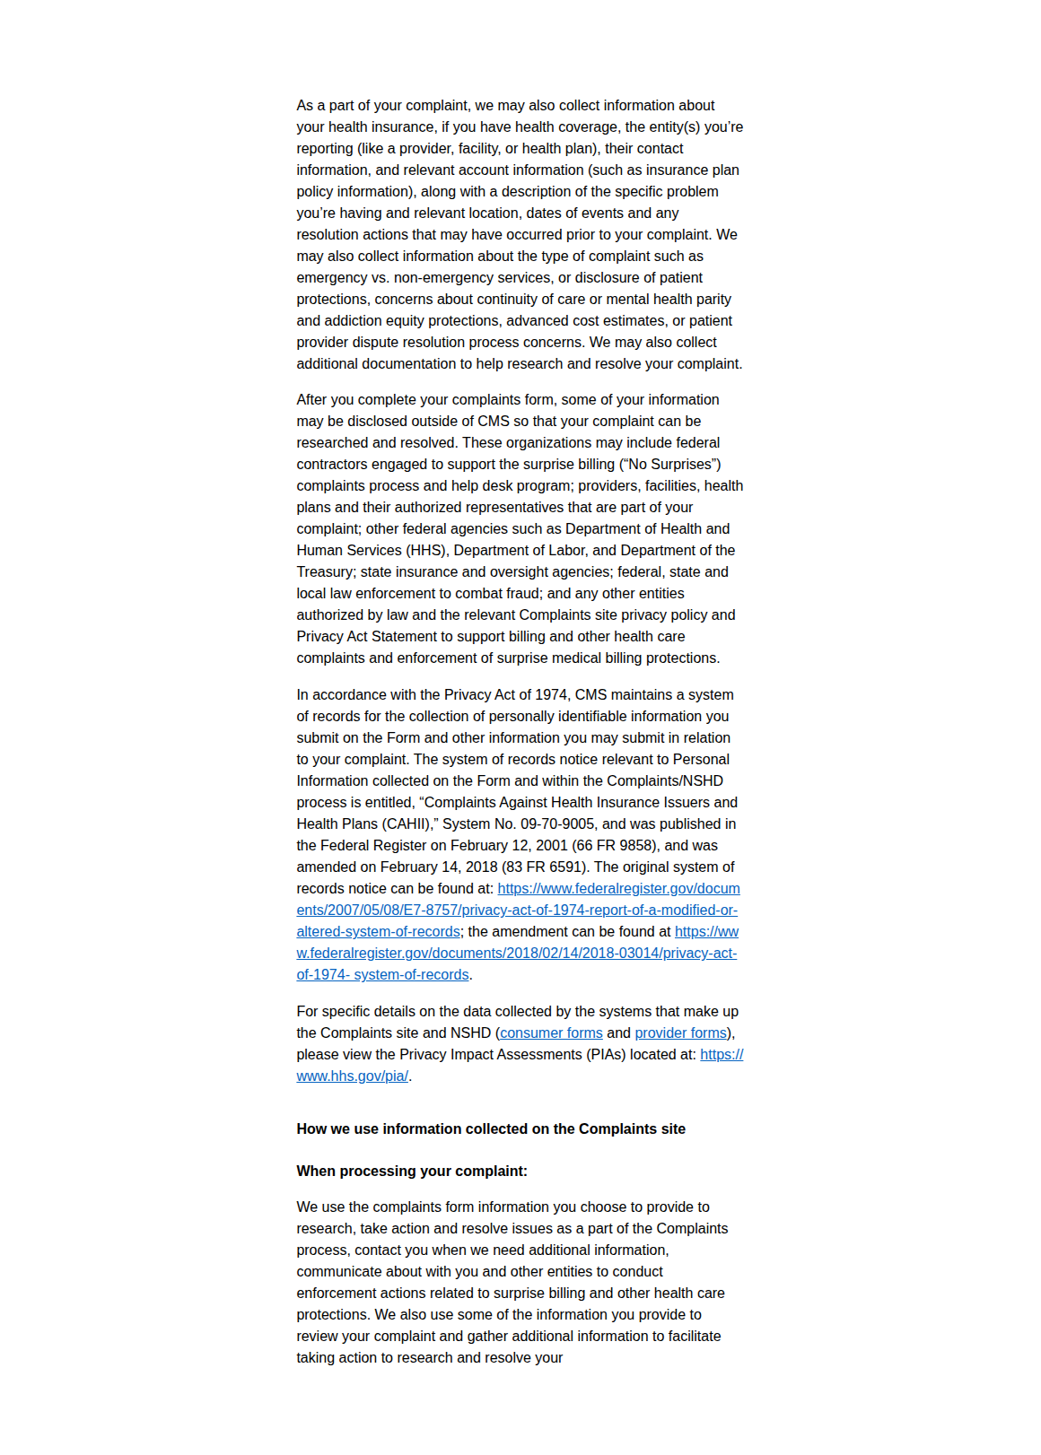As a part of your complaint, we may also collect information about your health insurance, if you have health coverage, the entity(s) you’re reporting (like a provider, facility, or health plan), their contact information, and relevant account information (such as insurance plan policy information), along with a description of the specific problem you’re having and relevant location, dates of events and any resolution actions that may have occurred prior to your complaint. We may also collect information about the type of complaint such as emergency vs. non-emergency services, or disclosure of patient protections, concerns about continuity of care or mental health parity and addiction equity protections, advanced cost estimates, or patient provider dispute resolution process concerns. We may also collect additional documentation to help research and resolve your complaint.
After you complete your complaints form, some of your information may be disclosed outside of CMS so that your complaint can be researched and resolved. These organizations may include federal contractors engaged to support the surprise billing (“No Surprises”) complaints process and help desk program; providers, facilities, health plans and their authorized representatives that are part of your complaint; other federal agencies such as Department of Health and Human Services (HHS), Department of Labor, and Department of the Treasury; state insurance and oversight agencies; federal, state and local law enforcement to combat fraud; and any other entities authorized by law and the relevant Complaints site privacy policy and Privacy Act Statement to support billing and other health care complaints and enforcement of surprise medical billing protections.
In accordance with the Privacy Act of 1974, CMS maintains a system of records for the collection of personally identifiable information you submit on the Form and other information you may submit in relation to your complaint. The system of records notice relevant to Personal Information collected on the Form and within the Complaints/NSHD process is entitled, “Complaints Against Health Insurance Issuers and Health Plans (CAHII),” System No. 09-70-9005, and was published in the Federal Register on February 12, 2001 (66 FR 9858), and was amended on February 14, 2018 (83 FR 6591). The original system of records notice can be found at: https://www.federalregister.gov/documents/2007/05/08/E7-8757/privacy-act-of-1974-report-of-a-modified-or-altered-system-of-records; the amendment can be found at https://www.federalregister.gov/documents/2018/02/14/2018-03014/privacy-act-of-1974- system-of-records.
For specific details on the data collected by the systems that make up the Complaints site and NSHD (consumer forms and provider forms), please view the Privacy Impact Assessments (PIAs) located at: https://www.hhs.gov/pia/.
How we use information collected on the Complaints site
When processing your complaint:
We use the complaints form information you choose to provide to research, take action and resolve issues as a part of the Complaints process, contact you when we need additional information, communicate about with you and other entities to conduct enforcement actions related to surprise billing and other health care protections. We also use some of the information you provide to review your complaint and gather additional information to facilitate taking action to research and resolve your